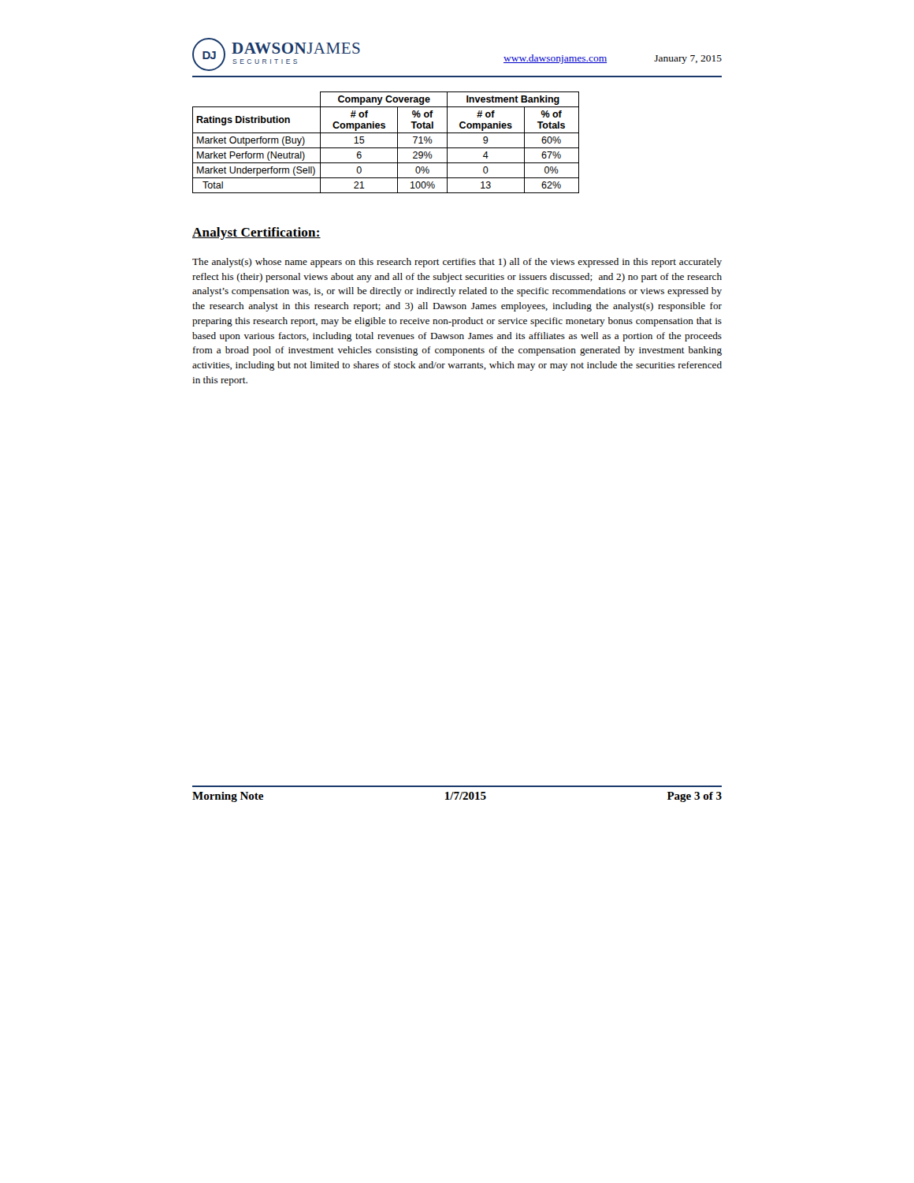DJ
DAWSONJAMES
SECURITIES
www.dawsonjames.com January 7, 2015
| | Company Coverage | Investment Banking |
| --- | --- | --- |
| Ratings Distribution | # of Companies | % of Total | # of Companies | % of Totals |
| Market Outperform (Buy) | 15 | 71% | 9 | 60% |
| Market Perform (Neutral) | 6 | 29% | 4 | 67% |
| Market Underperform (Sell) | 0 | 0% | 0 | 0% |
| Total | 21 | 100% | 13 | 62% |
Analyst Certification:
The analyst(s) whose name appears on this research report certifies that 1) all of the views expressed in this report accurately reflect his (their) personal views about any and all of the subject securities or issuers discussed; and 2) no part of the research analyst’s compensation was, is, or will be directly or indirectly related to the specific recommendations or views expressed by the research analyst in this research report; and 3) all Dawson James employees, including the analyst(s) responsible for preparing this research report, may be eligible to receive non-product or service specific monetary bonus compensation that is based upon various factors, including total revenues of Dawson James and its affiliates as well as a portion of the proceeds from a broad pool of investment vehicles consisting of components of the compensation generated by investment banking activities, including but not limited to shares of stock and/or warrants, which may or may not include the securities referenced in this report.
Morning Note
1/7/2015
Page 3 of 3